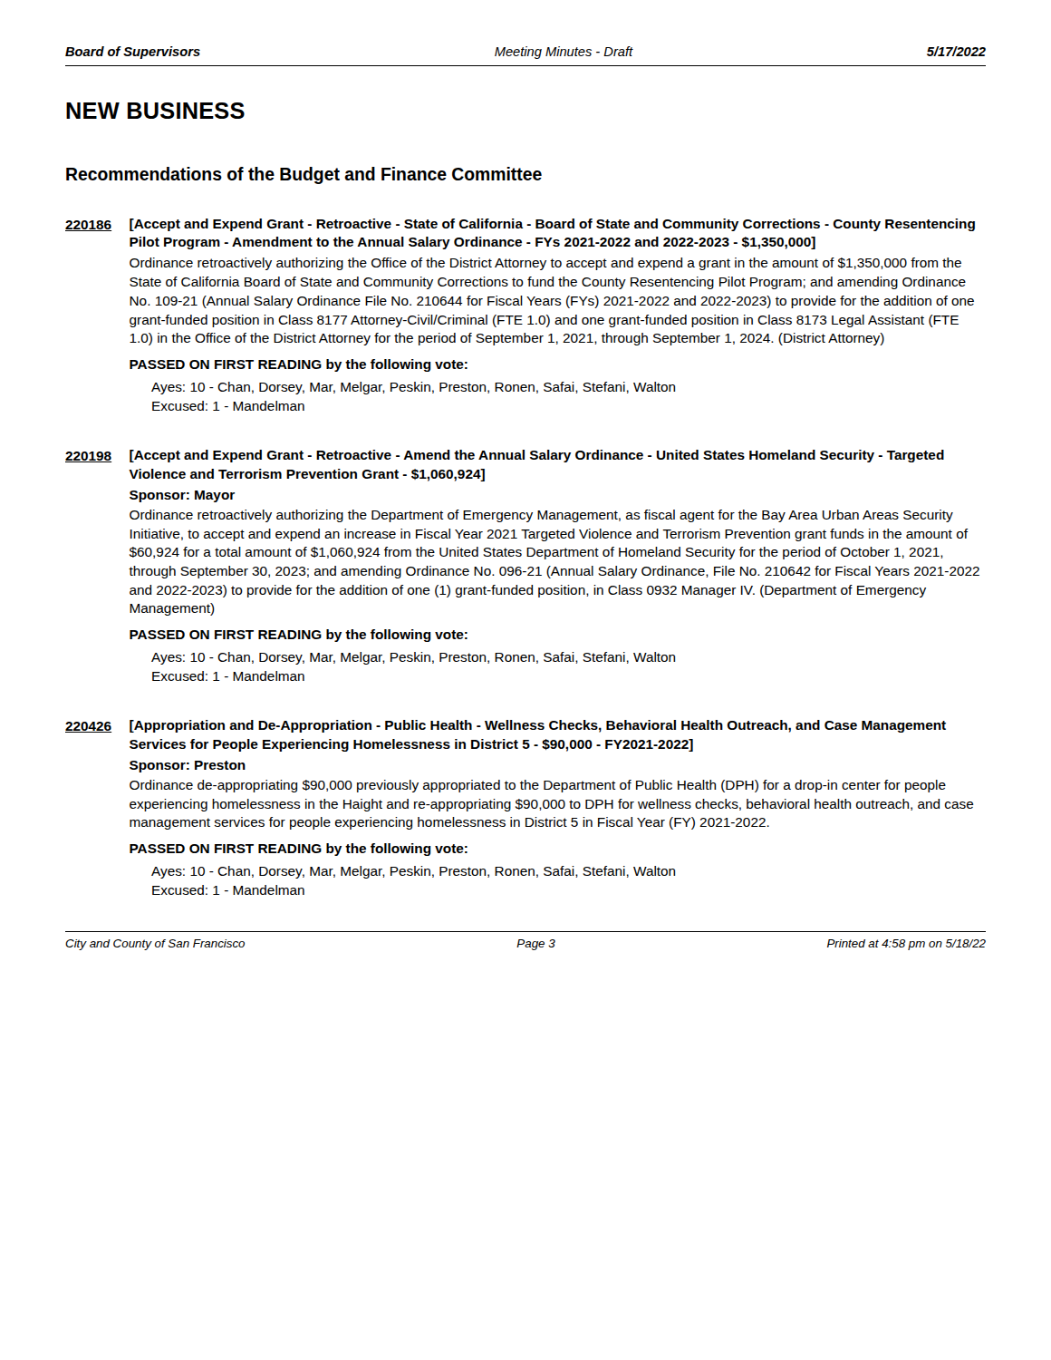Board of Supervisors
Meeting Minutes - Draft
5/17/2022
NEW BUSINESS
Recommendations of the Budget and Finance Committee
220186
[Accept and Expend Grant - Retroactive - State of California - Board of State and Community Corrections - County Resentencing Pilot Program - Amendment to the Annual Salary Ordinance - FYs 2021-2022 and 2022-2023 - $1,350,000]
Ordinance retroactively authorizing the Office of the District Attorney to accept and expend a grant in the amount of $1,350,000 from the State of California Board of State and Community Corrections to fund the County Resentencing Pilot Program; and amending Ordinance No. 109-21 (Annual Salary Ordinance File No. 210644 for Fiscal Years (FYs) 2021-2022 and 2022-2023) to provide for the addition of one grant-funded position in Class 8177 Attorney-Civil/Criminal (FTE 1.0) and one grant-funded position in Class 8173 Legal Assistant (FTE 1.0) in the Office of the District Attorney for the period of September 1, 2021, through September 1, 2024. (District Attorney)
PASSED ON FIRST READING by the following vote:
Ayes: 10 - Chan, Dorsey, Mar, Melgar, Peskin, Preston, Ronen, Safai, Stefani, Walton
Excused: 1 - Mandelman
220198
[Accept and Expend Grant - Retroactive - Amend the Annual Salary Ordinance - United States Homeland Security - Targeted Violence and Terrorism Prevention Grant - $1,060,924]
Sponsor: Mayor
Ordinance retroactively authorizing the Department of Emergency Management, as fiscal agent for the Bay Area Urban Areas Security Initiative, to accept and expend an increase in Fiscal Year 2021 Targeted Violence and Terrorism Prevention grant funds in the amount of $60,924 for a total amount of $1,060,924 from the United States Department of Homeland Security for the period of October 1, 2021, through September 30, 2023; and amending Ordinance No. 096-21 (Annual Salary Ordinance, File No. 210642 for Fiscal Years 2021-2022 and 2022-2023) to provide for the addition of one (1) grant-funded position, in Class 0932 Manager IV. (Department of Emergency Management)
PASSED ON FIRST READING by the following vote:
Ayes: 10 - Chan, Dorsey, Mar, Melgar, Peskin, Preston, Ronen, Safai, Stefani, Walton
Excused: 1 - Mandelman
220426
[Appropriation and De-Appropriation - Public Health - Wellness Checks, Behavioral Health Outreach, and Case Management Services for People Experiencing Homelessness in District 5 - $90,000 - FY2021-2022]
Sponsor: Preston
Ordinance de-appropriating $90,000 previously appropriated to the Department of Public Health (DPH) for a drop-in center for people experiencing homelessness in the Haight and re-appropriating $90,000 to DPH for wellness checks, behavioral health outreach, and case management services for people experiencing homelessness in District 5 in Fiscal Year (FY) 2021-2022.
PASSED ON FIRST READING by the following vote:
Ayes: 10 - Chan, Dorsey, Mar, Melgar, Peskin, Preston, Ronen, Safai, Stefani, Walton
Excused: 1 - Mandelman
City and County of San Francisco
Page 3
Printed at 4:58 pm on 5/18/22